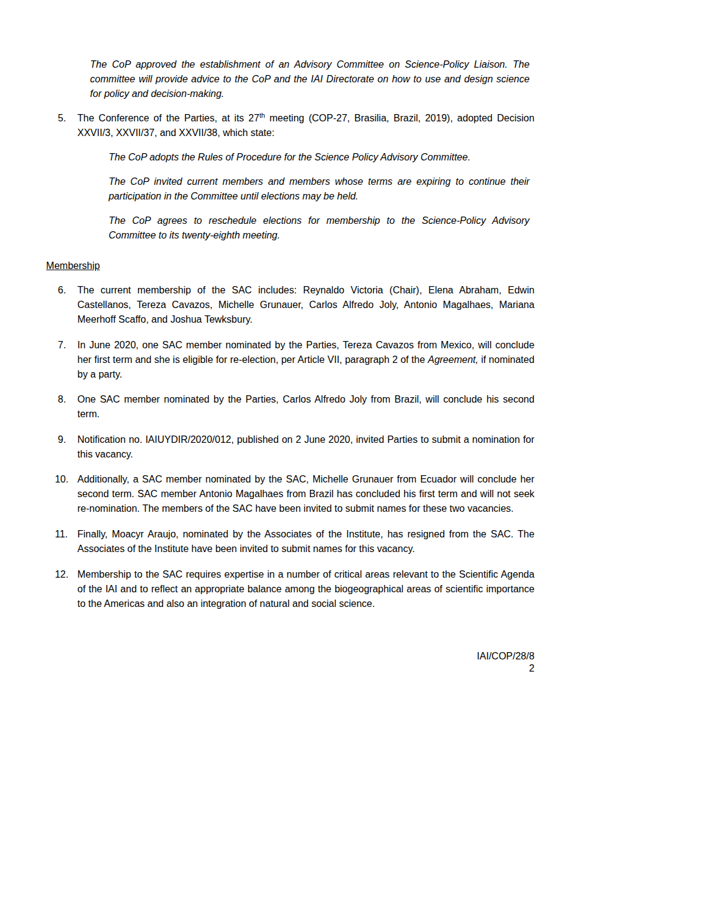The CoP approved the establishment of an Advisory Committee on Science-Policy Liaison. The committee will provide advice to the CoP and the IAI Directorate on how to use and design science for policy and decision-making.
The Conference of the Parties, at its 27th meeting (COP-27, Brasilia, Brazil, 2019), adopted Decision XXVII/3, XXVII/37, and XXVII/38, which state:
The CoP adopts the Rules of Procedure for the Science Policy Advisory Committee.
The CoP invited current members and members whose terms are expiring to continue their participation in the Committee until elections may be held.
The CoP agrees to reschedule elections for membership to the Science-Policy Advisory Committee to its twenty-eighth meeting.
Membership
The current membership of the SAC includes: Reynaldo Victoria (Chair), Elena Abraham, Edwin Castellanos, Tereza Cavazos, Michelle Grunauer, Carlos Alfredo Joly, Antonio Magalhaes, Mariana Meerhoff Scaffo, and Joshua Tewksbury.
In June 2020, one SAC member nominated by the Parties, Tereza Cavazos from Mexico, will conclude her first term and she is eligible for re-election, per Article VII, paragraph 2 of the Agreement, if nominated by a party.
One SAC member nominated by the Parties, Carlos Alfredo Joly from Brazil, will conclude his second term.
Notification no. IAIUYDIR/2020/012, published on 2 June 2020, invited Parties to submit a nomination for this vacancy.
Additionally, a SAC member nominated by the SAC, Michelle Grunauer from Ecuador will conclude her second term. SAC member Antonio Magalhaes from Brazil has concluded his first term and will not seek re-nomination. The members of the SAC have been invited to submit names for these two vacancies.
Finally, Moacyr Araujo, nominated by the Associates of the Institute, has resigned from the SAC. The Associates of the Institute have been invited to submit names for this vacancy.
Membership to the SAC requires expertise in a number of critical areas relevant to the Scientific Agenda of the IAI and to reflect an appropriate balance among the biogeographical areas of scientific importance to the Americas and also an integration of natural and social science.
IAI/COP/28/8 2